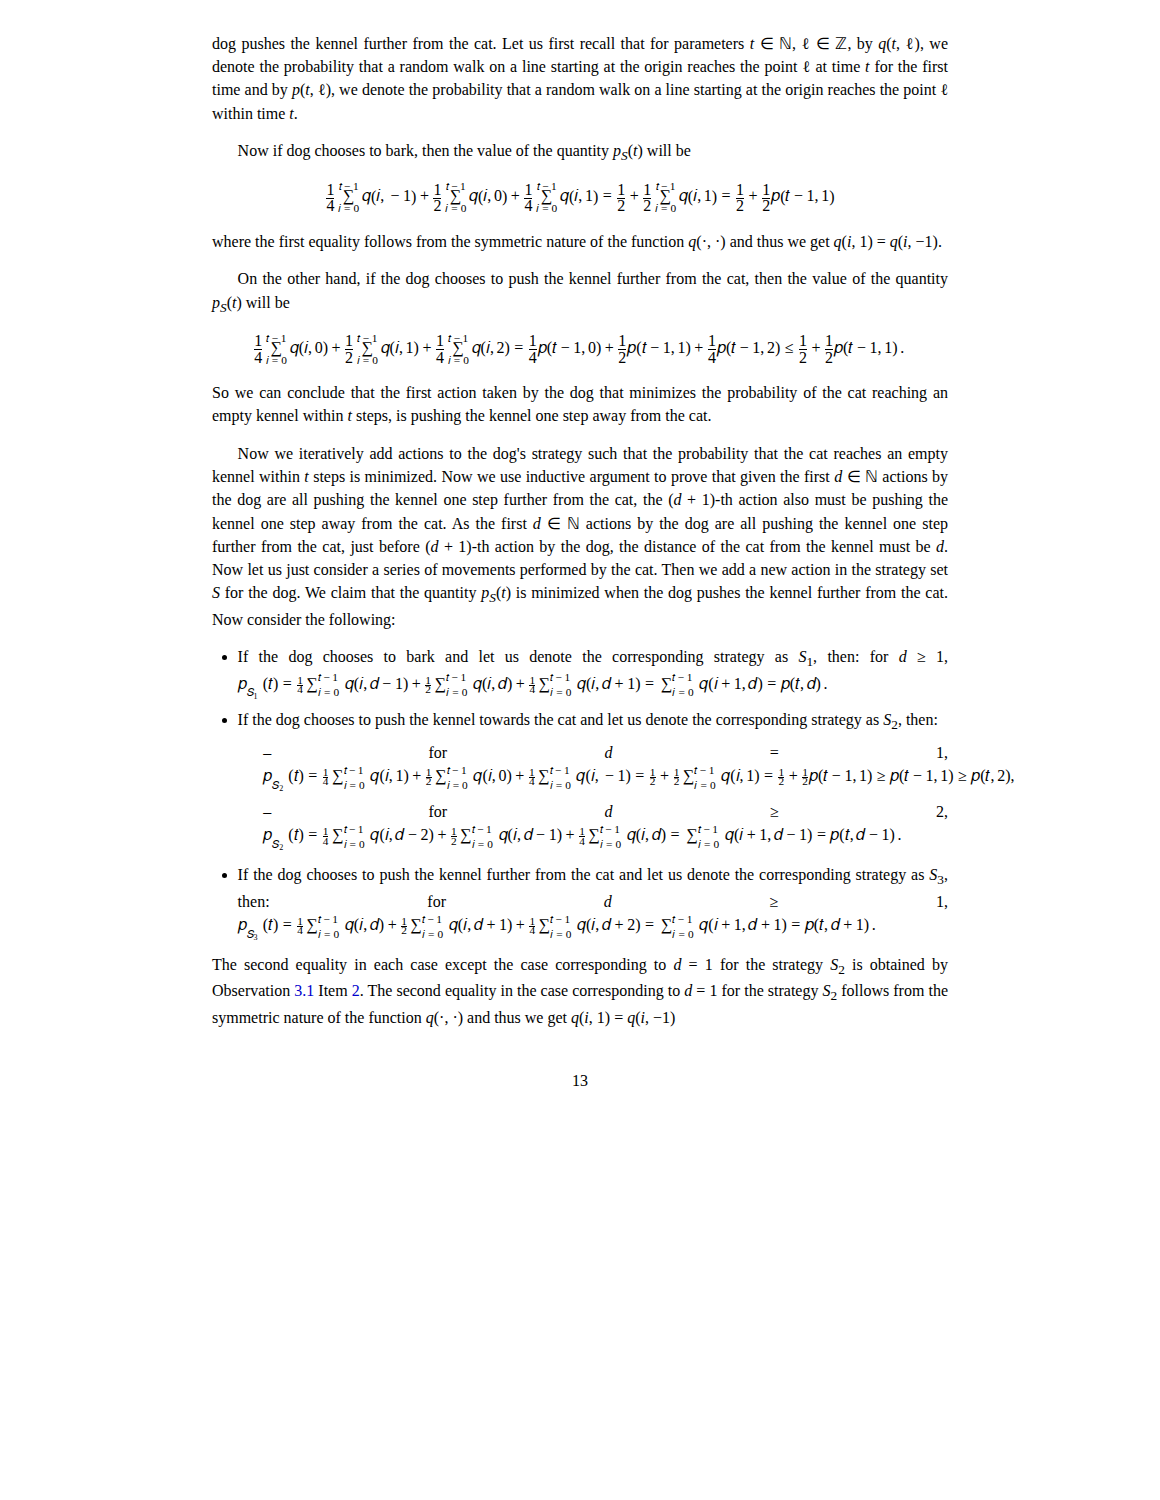dog pushes the kennel further from the cat. Let us first recall that for parameters t ∈ ℕ, ℓ ∈ ℤ, by q(t, ℓ), we denote the probability that a random walk on a line starting at the origin reaches the point ℓ at time t for the first time and by p(t, ℓ), we denote the probability that a random walk on a line starting at the origin reaches the point ℓ within time t.
Now if dog chooses to bark, then the value of the quantity pS(t) will be
14 ∑i=0t−1 q(i,−1) + 12 ∑i=0t−1 q(i,0) + 14 ∑i=0t−1 q(i,1) = 12 + 12 ∑i=0t−1 q(i,1) = 12 + 12 p(t−1,1)
where the first equality follows from the symmetric nature of the function q(·, ·) and thus we get q(i, 1) = q(i, −1).
On the other hand, if the dog chooses to push the kennel further from the cat, then the value of the quantity pS(t) will be
14 ∑i=0t−1 q(i,0) + 12 ∑i=0t−1 q(i,1) + 14 ∑i=0t−1 q(i,2) = 14 p(t−1,0) + 12 p(t−1,1) + 14 p(t−1,2) ≤ 12 + 12 p(t−1,1) .
So we can conclude that the first action taken by the dog that minimizes the probability of the cat reaching an empty kennel within t steps, is pushing the kennel one step away from the cat.
Now we iteratively add actions to the dog's strategy such that the probability that the cat reaches an empty kennel within t steps is minimized. Now we use inductive argument to prove that given the first d ∈ ℕ actions by the dog are all pushing the kennel one step further from the cat, the (d + 1)-th action also must be pushing the kennel one step away from the cat. As the first d ∈ ℕ actions by the dog are all pushing the kennel one step further from the cat, just before (d + 1)-th action by the dog, the distance of the cat from the kennel must be d. Now let us just consider a series of movements performed by the cat. Then we add a new action in the strategy set S for the dog. We claim that the quantity pS(t) is minimized when the dog pushes the kennel further from the cat. Now consider the following:
If the dog chooses to bark and let us denote the corresponding strategy as S1, then: for d ≥ 1, pS1(t)= 14 ∑i=0t−1 q(i,d−1) + 12 ∑i=0t−1 q(i,d) + 14 ∑i=0t−1 q(i,d+1) = ∑i=0t−1 q(i+1,d) = p(t,d).
If the dog chooses to push the kennel towards the cat and let us denote the corresponding strategy as S2, then:
for d = 1, pS2(t)= 14 ∑i=0t−1 q(i,1) + 12 ∑i=0t−1 q(i,0) + 14 ∑i=0t−1 q(i,−1) = 12 + 12 ∑i=0t−1 q(i,1) = 12 + 12 p(t−1,1) ≥ p(t−1,1) ≥ p(t,2),
for d ≥ 2, pS2(t)= 14 ∑i=0t−1 q(i,d−2) + 12 ∑i=0t−1 q(i,d−1) + 14 ∑i=0t−1 q(i,d) = ∑i=0t−1 q(i+1,d−1) = p(t,d−1).
If the dog chooses to push the kennel further from the cat and let us denote the corresponding strategy as S3, then: for d ≥ 1, pS3(t)= 14 ∑i=0t−1 q(i,d) + 12 ∑i=0t−1 q(i,d+1) + 14 ∑i=0t−1 q(i,d+2) = ∑i=0t−1 q(i+1,d+1) = p(t,d+1).
The second equality in each case except the case corresponding to d = 1 for the strategy S2 is obtained by Observation 3.1 Item 2. The second equality in the case corresponding to d = 1 for the strategy S2 follows from the symmetric nature of the function q(·, ·) and thus we get q(i, 1) = q(i, −1)
13